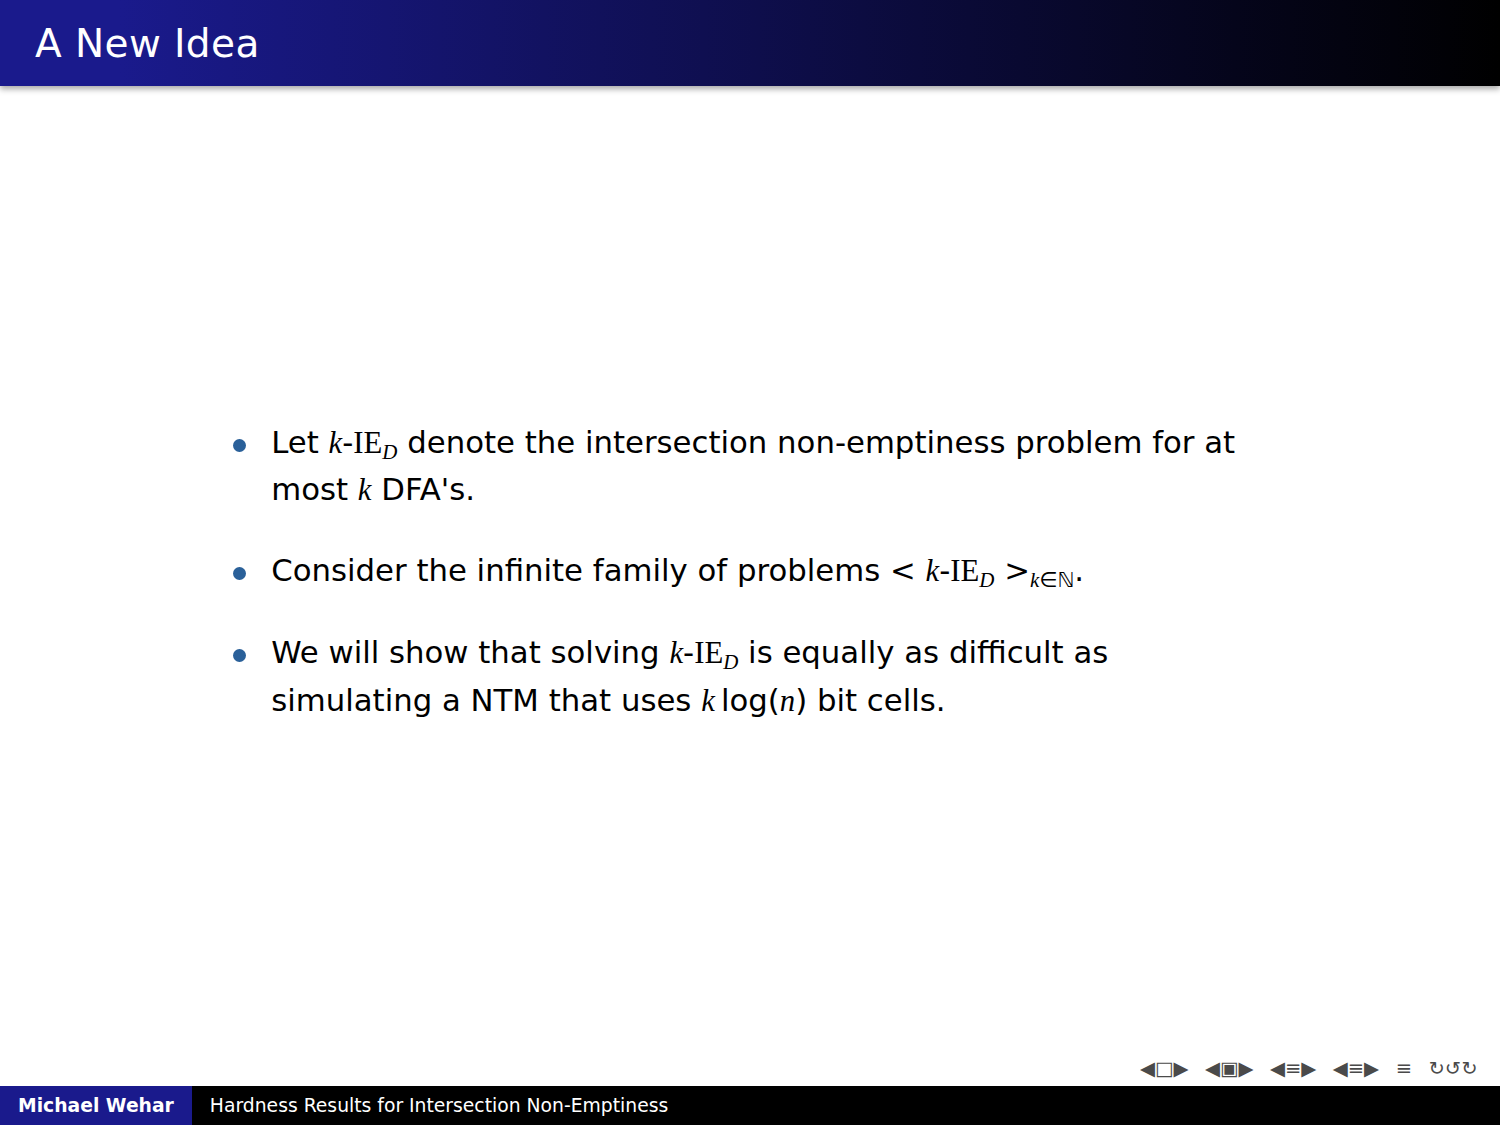A New Idea
Let k-IED denote the intersection non-emptiness problem for at most k DFA's.
Consider the infinite family of problems < k-IED >k∈ℕ.
We will show that solving k-IED is equally as difficult as simulating a NTM that uses k log(n) bit cells.
◀□▶ ◀▣▶ ◀≡▶ ◀≡▶ ≡ ↻↺↻
Michael Wehar
Hardness Results for Intersection Non-Emptiness